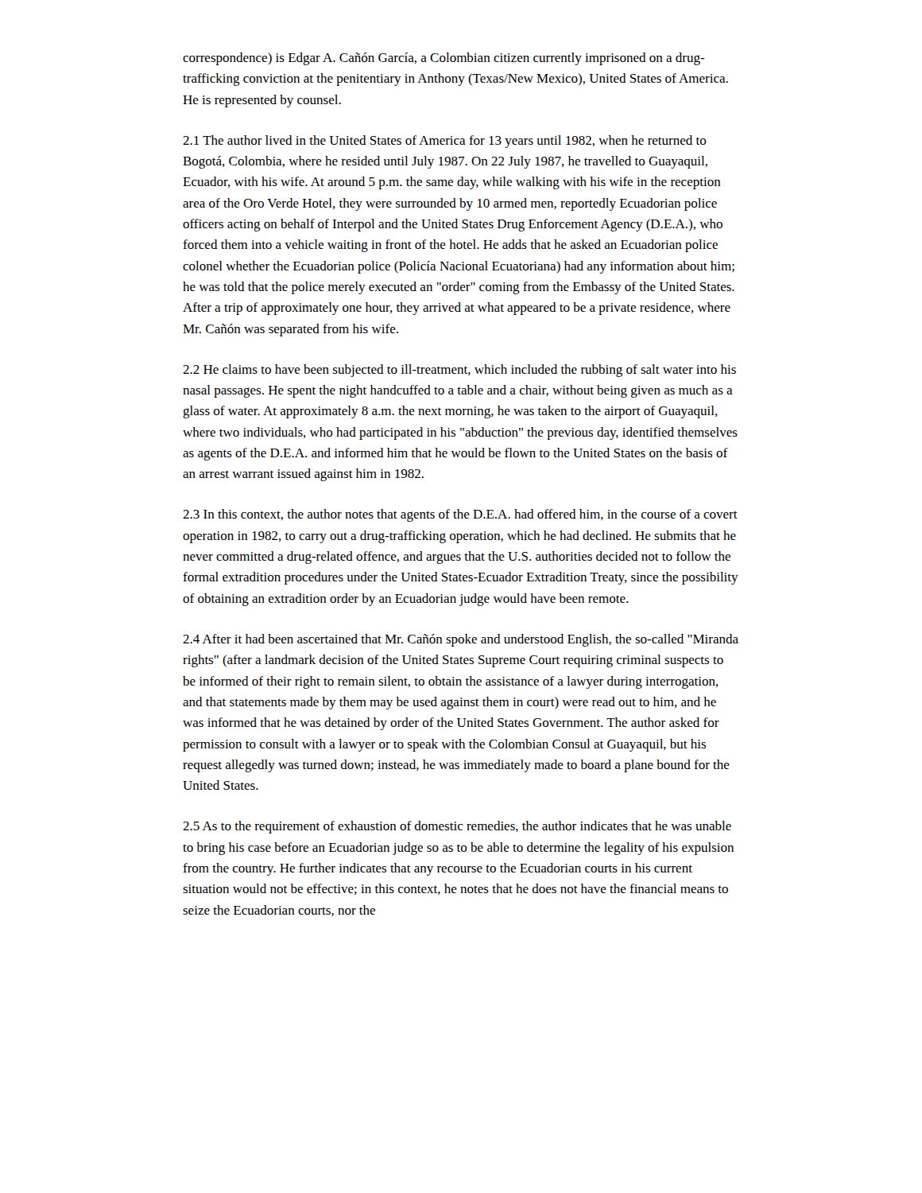correspondence) is Edgar A. Cañón García, a Colombian citizen currently imprisoned on a drug-trafficking conviction at the penitentiary in Anthony (Texas/New Mexico), United States of America. He is represented by counsel.
2.1 The author lived in the United States of America for 13 years until 1982, when he returned to Bogotá, Colombia, where he resided until July 1987. On 22 July 1987, he travelled to Guayaquil, Ecuador, with his wife. At around 5 p.m. the same day, while walking with his wife in the reception area of the Oro Verde Hotel, they were surrounded by 10 armed men, reportedly Ecuadorian police officers acting on behalf of Interpol and the United States Drug Enforcement Agency (D.E.A.), who forced them into a vehicle waiting in front of the hotel. He adds that he asked an Ecuadorian police colonel whether the Ecuadorian police (Policía Nacional Ecuatoriana) had any information about him; he was told that the police merely executed an "order" coming from the Embassy of the United States. After a trip of approximately one hour, they arrived at what appeared to be a private residence, where Mr. Cañón was separated from his wife.
2.2 He claims to have been subjected to ill-treatment, which included the rubbing of salt water into his nasal passages. He spent the night handcuffed to a table and a chair, without being given as much as a glass of water. At approximately 8 a.m. the next morning, he was taken to the airport of Guayaquil, where two individuals, who had participated in his "abduction" the previous day, identified themselves as agents of the D.E.A. and informed him that he would be flown to the United States on the basis of an arrest warrant issued against him in 1982.
2.3 In this context, the author notes that agents of the D.E.A. had offered him, in the course of a covert operation in 1982, to carry out a drug-trafficking operation, which he had declined. He submits that he never committed a drug-related offence, and argues that the U.S. authorities decided not to follow the formal extradition procedures under the United States-Ecuador Extradition Treaty, since the possibility of obtaining an extradition order by an Ecuadorian judge would have been remote.
2.4 After it had been ascertained that Mr. Cañón spoke and understood English, the so-called "Miranda rights" (after a landmark decision of the United States Supreme Court requiring criminal suspects to be informed of their right to remain silent, to obtain the assistance of a lawyer during interrogation, and that statements made by them may be used against them in court) were read out to him, and he was informed that he was detained by order of the United States Government. The author asked for permission to consult with a lawyer or to speak with the Colombian Consul at Guayaquil, but his request allegedly was turned down; instead, he was immediately made to board a plane bound for the United States.
2.5 As to the requirement of exhaustion of domestic remedies, the author indicates that he was unable to bring his case before an Ecuadorian judge so as to be able to determine the legality of his expulsion from the country. He further indicates that any recourse to the Ecuadorian courts in his current situation would not be effective; in this context, he notes that he does not have the financial means to seize the Ecuadorian courts, nor the